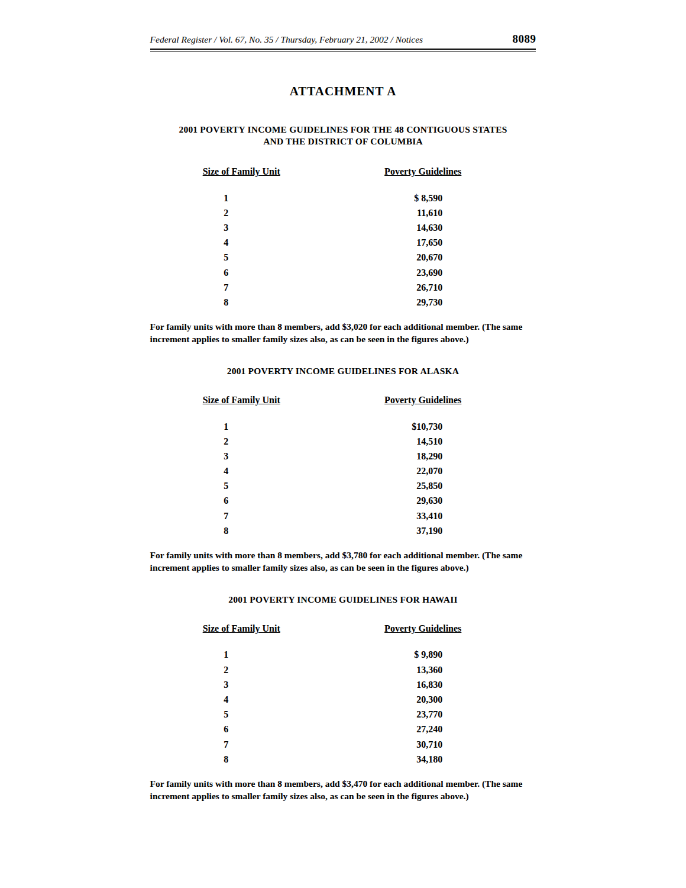Federal Register / Vol. 67, No. 35 / Thursday, February 21, 2002 / Notices
8089
ATTACHMENT A
2001 POVERTY INCOME GUIDELINES FOR THE 48 CONTIGUOUS STATES
AND THE DISTRICT OF COLUMBIA
| Size of Family Unit | Poverty Guidelines |
| --- | --- |
| 1 | $ 8,590 |
| 2 | 11,610 |
| 3 | 14,630 |
| 4 | 17,650 |
| 5 | 20,670 |
| 6 | 23,690 |
| 7 | 26,710 |
| 8 | 29,730 |
For family units with more than 8 members, add $3,020 for each additional member. (The same increment applies to smaller family sizes also, as can be seen in the figures above.)
2001 POVERTY INCOME GUIDELINES FOR ALASKA
| Size of Family Unit | Poverty Guidelines |
| --- | --- |
| 1 | $10,730 |
| 2 | 14,510 |
| 3 | 18,290 |
| 4 | 22,070 |
| 5 | 25,850 |
| 6 | 29,630 |
| 7 | 33,410 |
| 8 | 37,190 |
For family units with more than 8 members, add $3,780 for each additional member. (The same increment applies to smaller family sizes also, as can be seen in the figures above.)
2001 POVERTY INCOME GUIDELINES FOR HAWAII
| Size of Family Unit | Poverty Guidelines |
| --- | --- |
| 1 | $ 9,890 |
| 2 | 13,360 |
| 3 | 16,830 |
| 4 | 20,300 |
| 5 | 23,770 |
| 6 | 27,240 |
| 7 | 30,710 |
| 8 | 34,180 |
For family units with more than 8 members, add $3,470 for each additional member. (The same increment applies to smaller family sizes also, as can be seen in the figures above.)